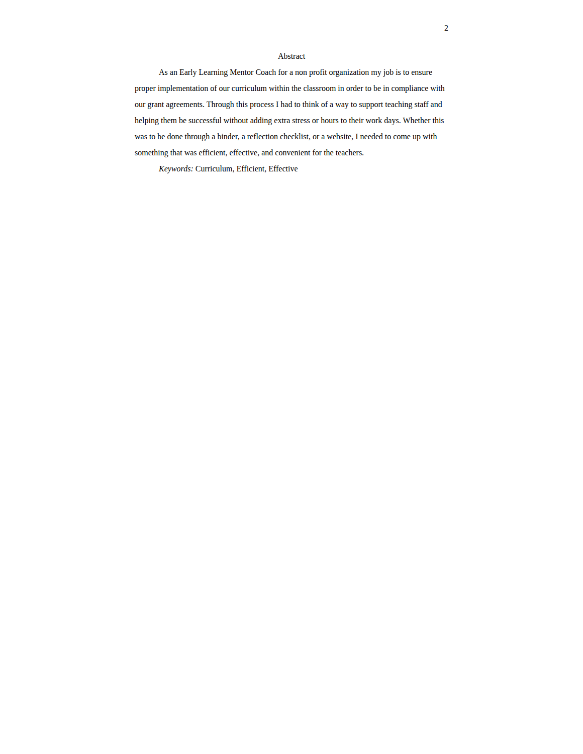2
Abstract
As an Early Learning Mentor Coach for a non profit organization my job is to ensure proper implementation of our curriculum within the classroom in order to be in compliance with our grant agreements. Through this process I had to think of a way to support teaching staff and helping them be successful without adding extra stress or hours to their work days. Whether this was to be done through a binder, a reflection checklist, or a website, I needed to come up with something that was efficient, effective, and convenient for the teachers.
Keywords: Curriculum, Efficient, Effective